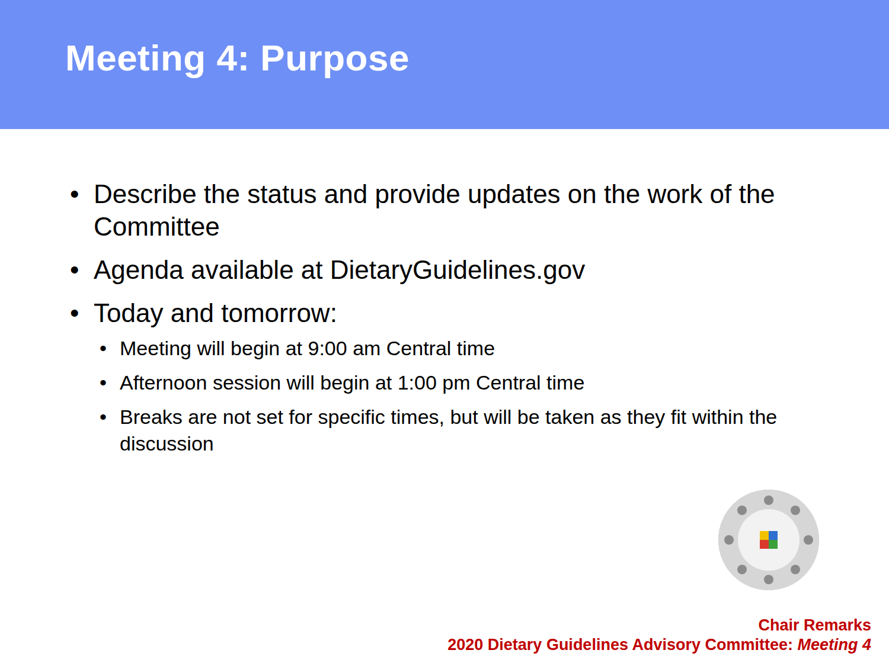Meeting 4: Purpose
Describe the status and provide updates on the work of the Committee
Agenda available at DietaryGuidelines.gov
Today and tomorrow:
Meeting will begin at 9:00 am Central time
Afternoon session will begin at 1:00 pm Central time
Breaks are not set for specific times, but will be taken as they fit within the discussion
Chair Remarks
2020 Dietary Guidelines Advisory Committee: Meeting 4